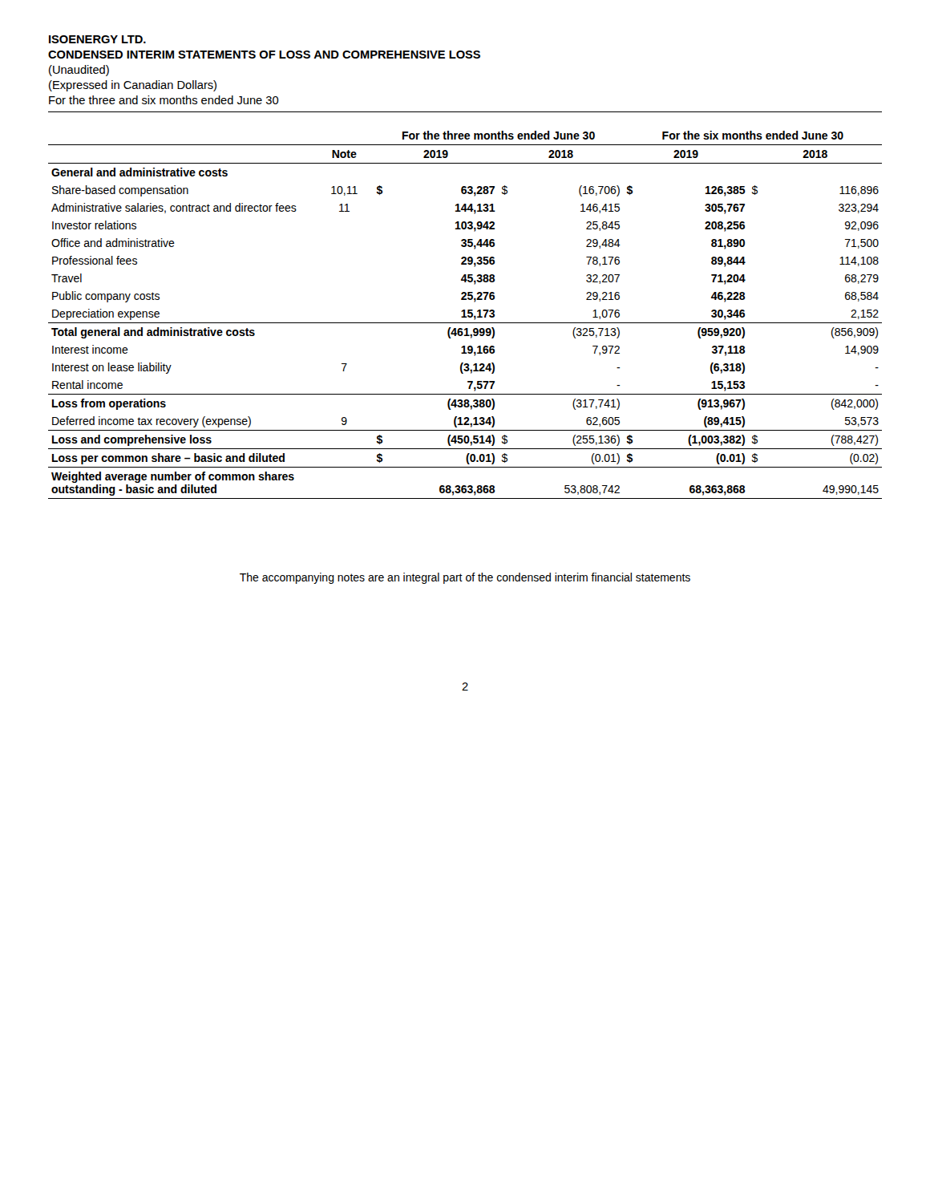ISOENERGY LTD.
CONDENSED INTERIM STATEMENTS OF LOSS AND COMPREHENSIVE LOSS
(Unaudited)
(Expressed in Canadian Dollars)
For the three and six months ended June 30
| | | For the three months ended June 30 | For the six months ended June 30 |
| --- | --- | --- | --- |
| | Note | 2019 | 2018 | 2019 | 2018 |
| General and administrative costs | | | | | |
| Share-based compensation | 10,11 | $ | 63,287 | $ | (16,706) | $ | 126,385 | $ | 116,896 |
| Administrative salaries, contract and director fees | 11 | | 144,131 | | 146,415 | | 305,767 | | 323,294 |
| Investor relations | | | 103,942 | | 25,845 | | 208,256 | | 92,096 |
| Office and administrative | | | 35,446 | | 29,484 | | 81,890 | | 71,500 |
| Professional fees | | | 29,356 | | 78,176 | | 89,844 | | 114,108 |
| Travel | | | 45,388 | | 32,207 | | 71,204 | | 68,279 |
| Public company costs | | | 25,276 | | 29,216 | | 46,228 | | 68,584 |
| Depreciation expense | | | 15,173 | | 1,076 | | 30,346 | | 2,152 |
| Total general and administrative costs | | | (461,999) | | (325,713) | | (959,920) | | (856,909) |
| Interest income | | | 19,166 | | 7,972 | | 37,118 | | 14,909 |
| Interest on lease liability | 7 | | (3,124) | | - | | (6,318) | | - |
| Rental income | | | 7,577 | | - | | 15,153 | | - |
| Loss from operations | | | (438,380) | | (317,741) | | (913,967) | | (842,000) |
| Deferred income tax recovery (expense) | 9 | | (12,134) | | 62,605 | | (89,415) | | 53,573 |
| Loss and comprehensive loss | | $ | (450,514) | $ | (255,136) | $ | (1,003,382) | $ | (788,427) |
| Loss per common share – basic and diluted | | $ | (0.01) | $ | (0.01) | $ | (0.01) | $ | (0.02) |
| Weighted average number of common shares outstanding - basic and diluted | | | 68,363,868 | | 53,808,742 | | 68,363,868 | | 49,990,145 |
The accompanying notes are an integral part of the condensed interim financial statements
2